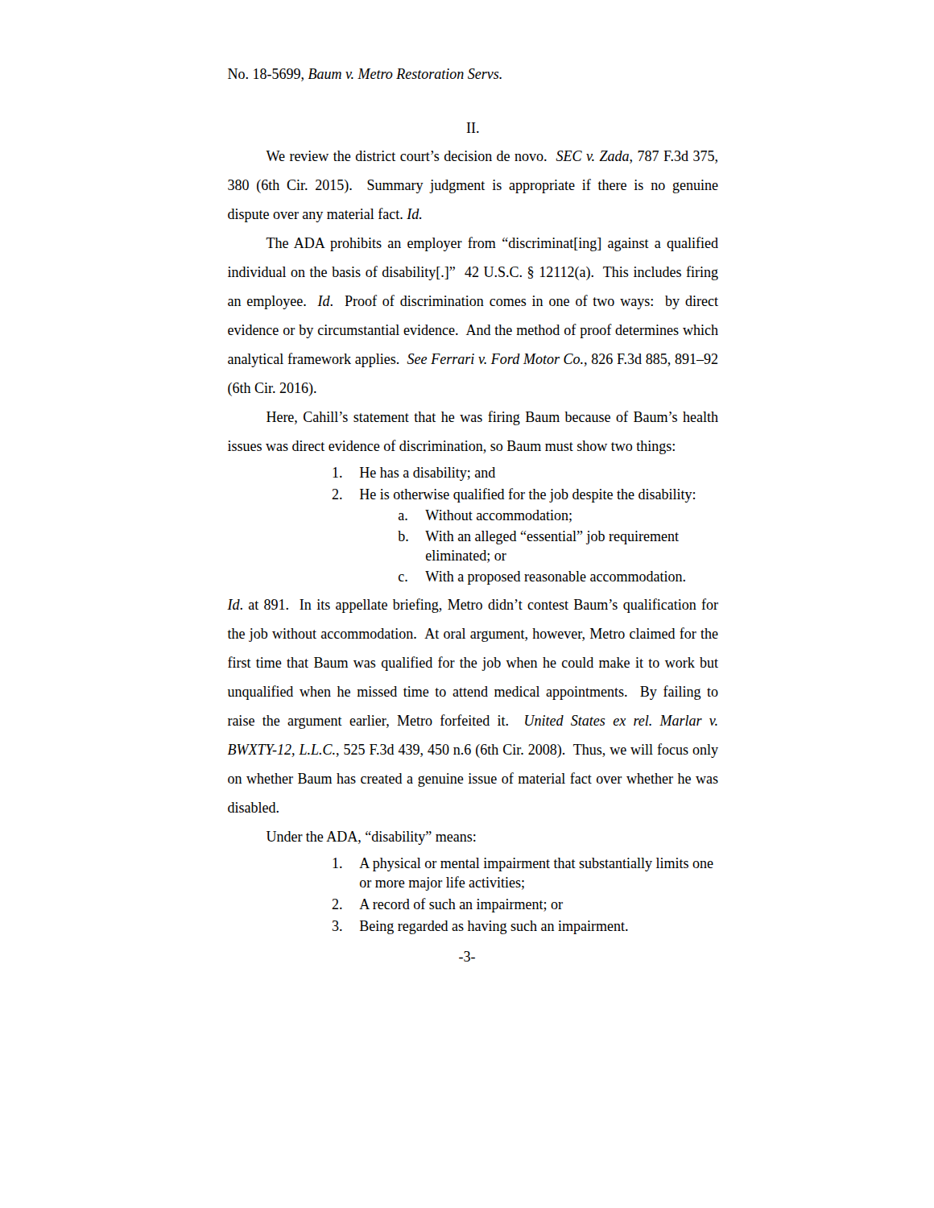No. 18-5699, Baum v. Metro Restoration Servs.
II.
We review the district court’s decision de novo. SEC v. Zada, 787 F.3d 375, 380 (6th Cir. 2015). Summary judgment is appropriate if there is no genuine dispute over any material fact. Id.
The ADA prohibits an employer from “discriminat[ing] against a qualified individual on the basis of disability[.]” 42 U.S.C. § 12112(a). This includes firing an employee. Id. Proof of discrimination comes in one of two ways: by direct evidence or by circumstantial evidence. And the method of proof determines which analytical framework applies. See Ferrari v. Ford Motor Co., 826 F.3d 885, 891–92 (6th Cir. 2016).
Here, Cahill’s statement that he was firing Baum because of Baum’s health issues was direct evidence of discrimination, so Baum must show two things:
1. He has a disability; and
2. He is otherwise qualified for the job despite the disability:
a. Without accommodation;
b. With an alleged “essential” job requirement eliminated; or
c. With a proposed reasonable accommodation.
Id. at 891. In its appellate briefing, Metro didn’t contest Baum’s qualification for the job without accommodation. At oral argument, however, Metro claimed for the first time that Baum was qualified for the job when he could make it to work but unqualified when he missed time to attend medical appointments. By failing to raise the argument earlier, Metro forfeited it. United States ex rel. Marlar v. BWXTY-12, L.L.C., 525 F.3d 439, 450 n.6 (6th Cir. 2008). Thus, we will focus only on whether Baum has created a genuine issue of material fact over whether he was disabled.
Under the ADA, “disability” means:
1. A physical or mental impairment that substantially limits one or more major life activities;
2. A record of such an impairment; or
3. Being regarded as having such an impairment.
-3-